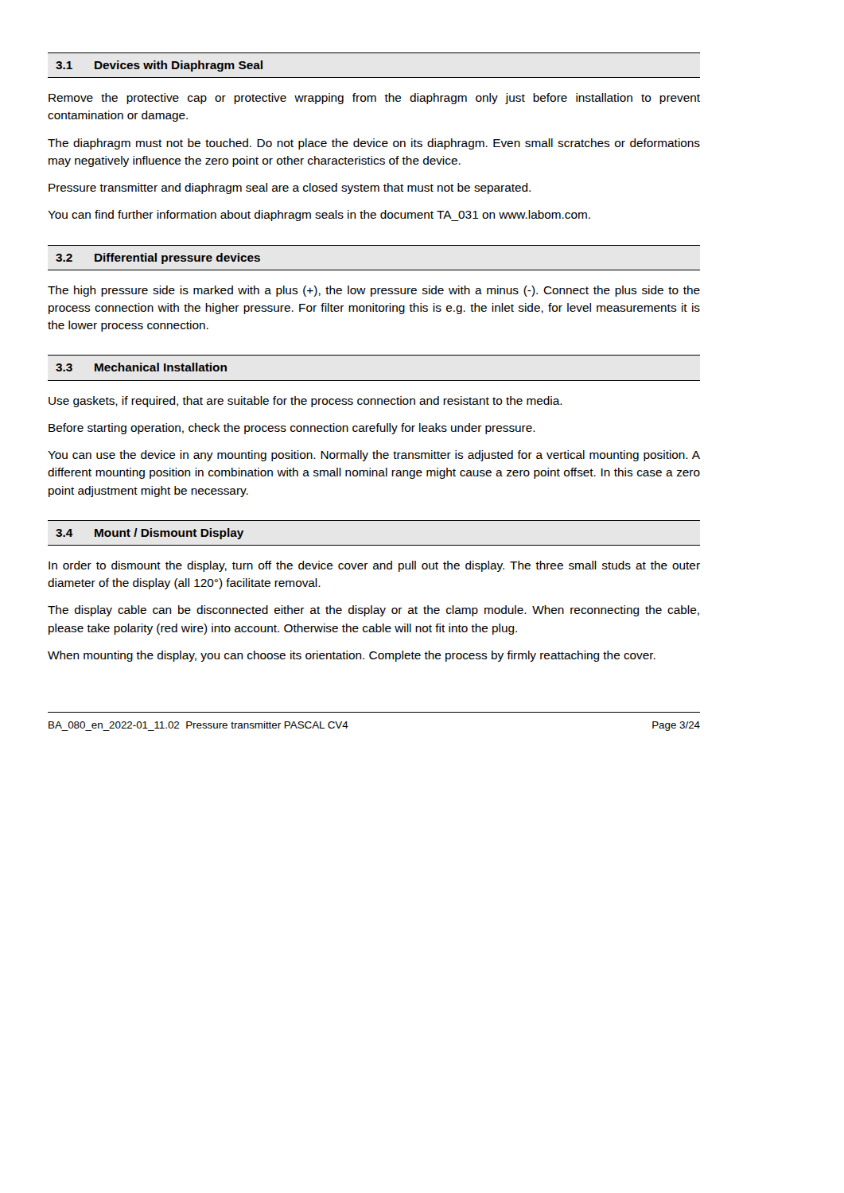3.1 Devices with Diaphragm Seal
Remove the protective cap or protective wrapping from the diaphragm only just before installation to prevent contamination or damage.
The diaphragm must not be touched. Do not place the device on its diaphragm. Even small scratches or deformations may negatively influence the zero point or other characteristics of the device.
Pressure transmitter and diaphragm seal are a closed system that must not be separated.
You can find further information about diaphragm seals in the document TA_031 on www.labom.com.
3.2 Differential pressure devices
The high pressure side is marked with a plus (+), the low pressure side with a minus (-). Connect the plus side to the process connection with the higher pressure. For filter monitoring this is e.g. the inlet side, for level measurements it is the lower process connection.
3.3 Mechanical Installation
Use gaskets, if required, that are suitable for the process connection and resistant to the media.
Before starting operation, check the process connection carefully for leaks under pressure.
You can use the device in any mounting position. Normally the transmitter is adjusted for a vertical mounting position. A different mounting position in combination with a small nominal range might cause a zero point offset. In this case a zero point adjustment might be necessary.
3.4 Mount / Dismount Display
In order to dismount the display, turn off the device cover and pull out the display. The three small studs at the outer diameter of the display (all 120°) facilitate removal.
The display cable can be disconnected either at the display or at the clamp module. When reconnecting the cable, please take polarity (red wire) into account. Otherwise the cable will not fit into the plug.
When mounting the display, you can choose its orientation. Complete the process by firmly reattaching the cover.
BA_080_en_2022-01_11.02 Pressure transmitter PASCAL CV4 Page 3/24